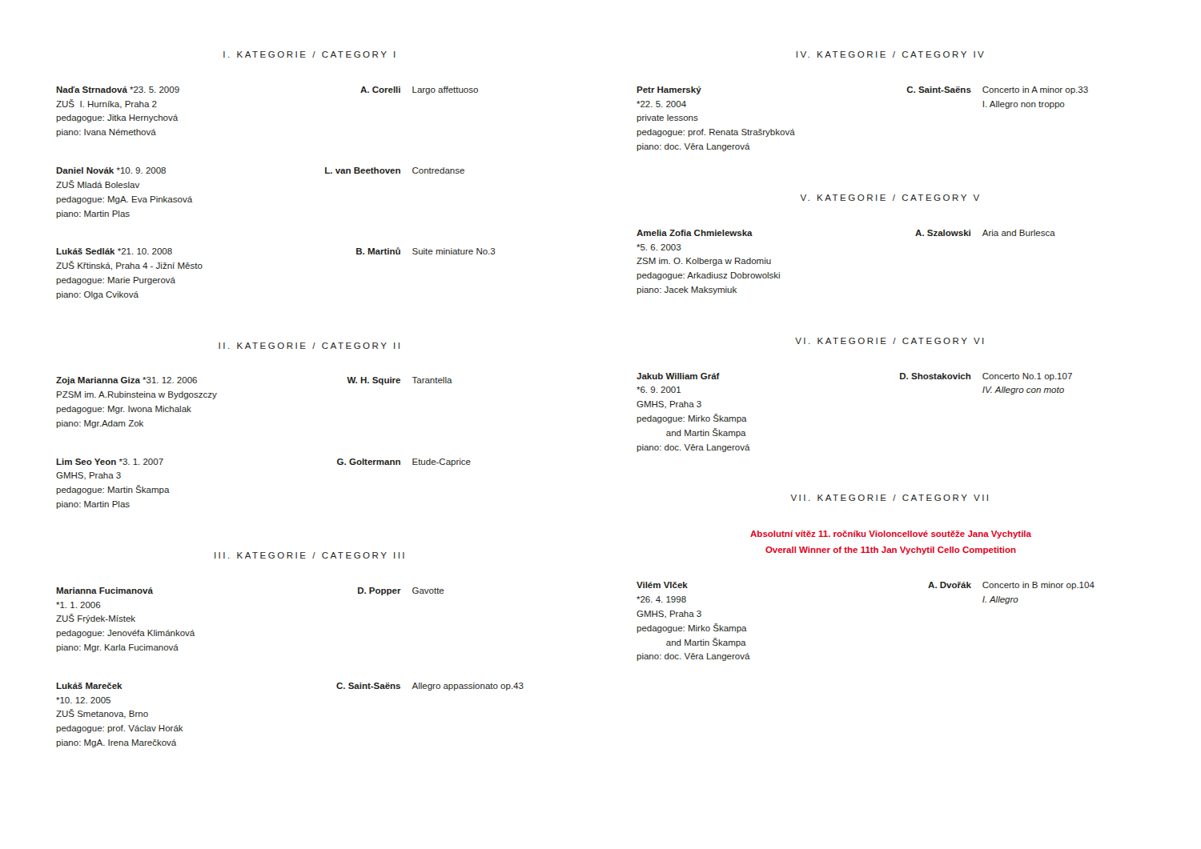I. Kategorie / Category I
Naďa Strnadová *23. 5. 2009
ZUŠ I. Hurníka, Praha 2
pedagogue: Jitka Hernychová
piano: Ivana Némethová
A. Corelli
Largo affettuoso
Daniel Novák *10. 9. 2008
ZUŠ Mladá Boleslav
pedagogue: MgA. Eva Pinkasová
piano: Martin Plas
L. van Beethoven
Contredanse
Lukáš Sedlák *21. 10. 2008
ZUŠ Křtinská, Praha 4 - Jižní Město
pedagogue: Marie Purgerová
piano: Olga Cviková
B. Martinů
Suite miniature No.3
II. Kategorie / Category II
Zoja Marianna Giza *31. 12. 2006
PZSM im. A.Rubinsteina w Bydgoszczy
pedagogue: Mgr. Iwona Michalak
piano: Mgr.Adam Zok
W. H. Squire
Tarantella
Lim Seo Yeon *3. 1. 2007
GMHS, Praha 3
pedagogue: Martin Škampa
piano: Martin Plas
G. Goltermann
Etude-Caprice
III. Kategorie / Category III
Marianna Fucimanová
*1. 1. 2006
ZUŠ Frýdek-Místek
pedagogue: Jenovéfa Klimánková
piano: Mgr. Karla Fucimanová
D. Popper
Gavotte
Lukáš Mareček
*10. 12. 2005
ZUŠ Smetanova, Brno
pedagogue: prof. Václav Horák
piano: MgA. Irena Marečková
C. Saint-Saëns
Allegro appassionato op.43
IV. Kategorie / Category IV
Petr Hamerský
*22. 5. 2004
private lessons
pedagogue: prof. Renata Strašrybková
piano: doc. Věra Langerová
C. Saint-Saëns
Concerto in A minor op.33
I. Allegro non troppo
V. Kategorie / Category V
Amelia Zofia Chmielewska
*5. 6. 2003
ZSM im. O. Kolberga w Radomiu
pedagogue: Arkadiusz Dobrowolski
piano: Jacek Maksymiuk
A. Szalowski
Aria and Burlesca
VI. Kategorie / Category VI
Jakub William Gráf
*6. 9. 2001
GMHS, Praha 3
pedagogue: Mirko Škampa
and Martin Škampa
piano: doc. Věra Langerová
D. Shostakovich
Concerto No.1 op.107
IV. Allegro con moto
VII. Kategorie / Category VII
Absolutní vítěz 11. ročníku Violoncellové soutěže Jana Vychytila Overall Winner of the 11th Jan Vychytil Cello Competition
Vilém Vlček
*26. 4. 1998
GMHS, Praha 3
pedagogue: Mirko Škampa
and Martin Škampa
piano: doc. Věra Langerová
A. Dvořák
Concerto in B minor op.104
I. Allegro